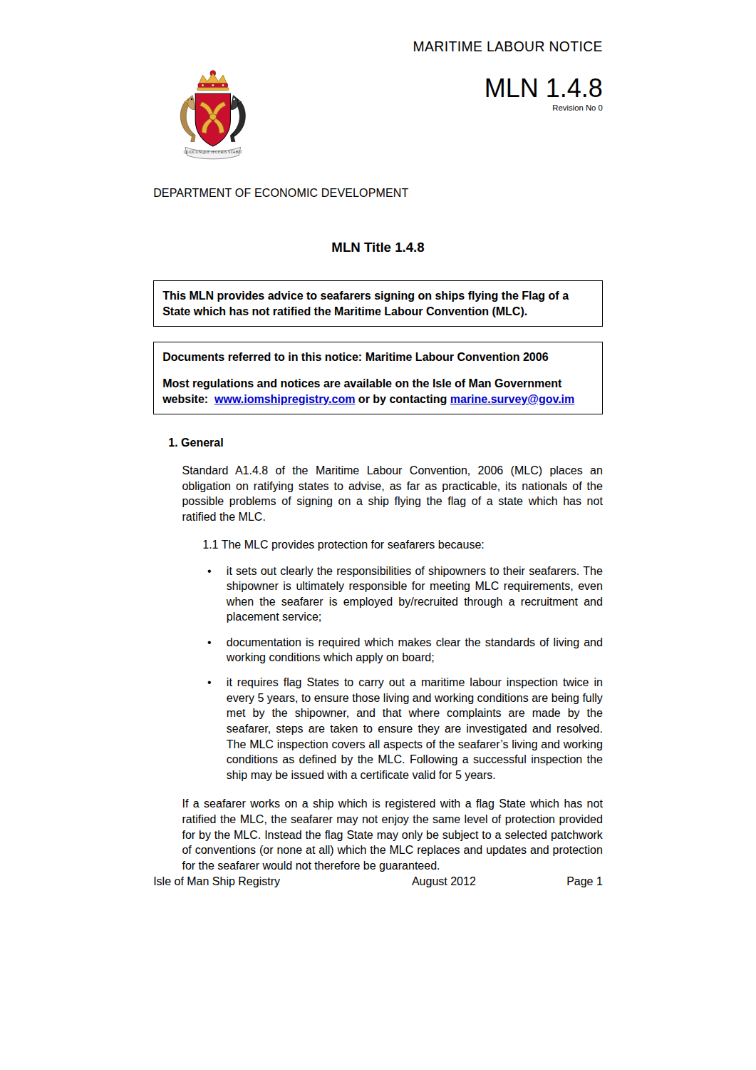MARITIME LABOUR NOTICE
MLN 1.4.8
Revision No 0
QUOCUNQUE JECERIS STABIT
DEPARTMENT OF ECONOMIC DEVELOPMENT
MLN Title 1.4.8
This MLN provides advice to seafarers signing on ships flying the Flag of a State which has not ratified the Maritime Labour Convention (MLC).
Documents referred to in this notice: Maritime Labour Convention 2006
Most regulations and notices are available on the Isle of Man Government website: www.iomshipregistry.com or by contacting marine.survey@gov.im
1. General
Standard A1.4.8 of the Maritime Labour Convention, 2006 (MLC) places an obligation on ratifying states to advise, as far as practicable, its nationals of the possible problems of signing on a ship flying the flag of a state which has not ratified the MLC.
1.1 The MLC provides protection for seafarers because:
it sets out clearly the responsibilities of shipowners to their seafarers. The shipowner is ultimately responsible for meeting MLC requirements, even when the seafarer is employed by/recruited through a recruitment and placement service;
documentation is required which makes clear the standards of living and working conditions which apply on board;
it requires flag States to carry out a maritime labour inspection twice in every 5 years, to ensure those living and working conditions are being fully met by the shipowner, and that where complaints are made by the seafarer, steps are taken to ensure they are investigated and resolved. The MLC inspection covers all aspects of the seafarer’s living and working conditions as defined by the MLC. Following a successful inspection the ship may be issued with a certificate valid for 5 years.
If a seafarer works on a ship which is registered with a flag State which has not ratified the MLC, the seafarer may not enjoy the same level of protection provided for by the MLC. Instead the flag State may only be subject to a selected patchwork of conventions (or none at all) which the MLC replaces and updates and protection for the seafarer would not therefore be guaranteed.
Isle of Man Ship Registry
August 2012
Page 1